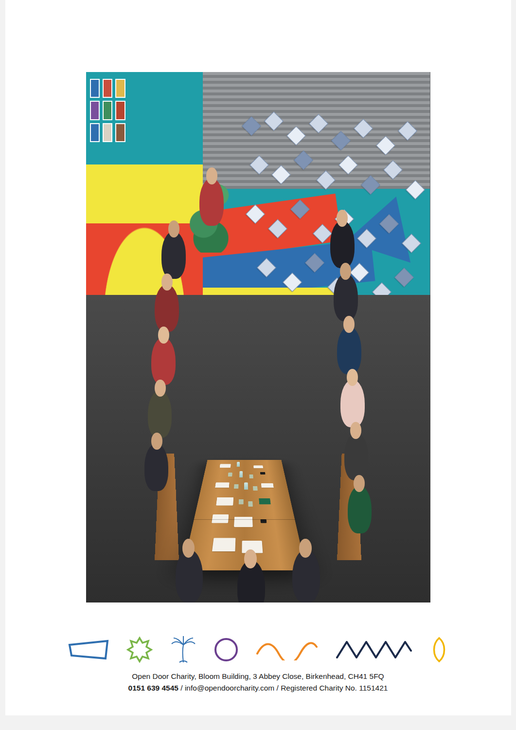Open Door Charity, Bloom Building, 3 Abbey Close, Birkenhead, CH41 5FQ
0151 639 4545 / info@opendoorcharity.com / Registered Charity No. 1151421